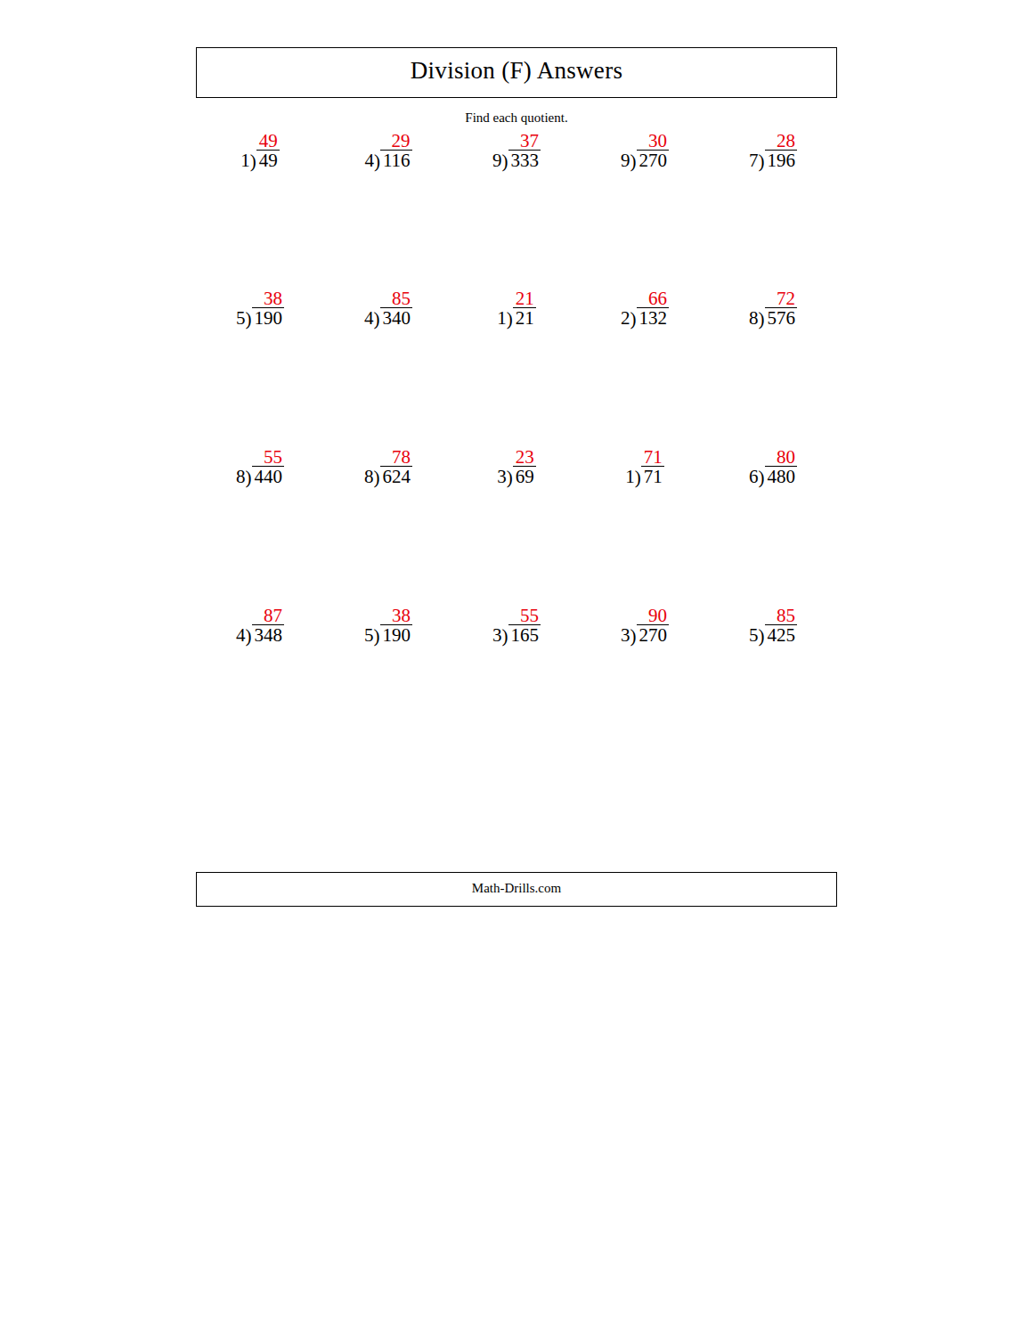Division (F) Answers
Find each quotient.
| 49 1 ) 49 | 29 4 ) 116 | 37 9 ) 333 | 30 9 ) 270 | 28 7 ) 196 |
| 38 5 ) 190 | 85 4 ) 340 | 21 1 ) 21 | 66 2 ) 132 | 72 8 ) 576 |
| 55 8 ) 440 | 78 8 ) 624 | 23 3 ) 69 | 71 1 ) 71 | 80 6 ) 480 |
| 87 4 ) 348 | 38 5 ) 190 | 55 3 ) 165 | 90 3 ) 270 | 85 5 ) 425 |
Math-Drills.com